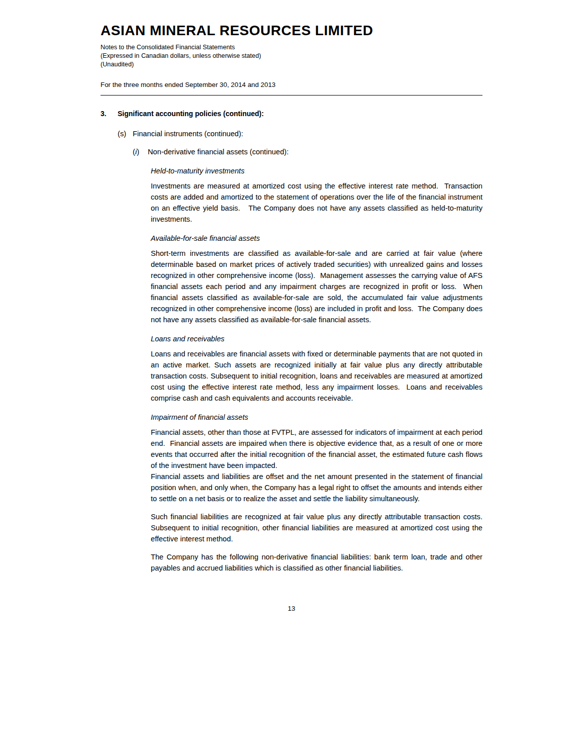ASIAN MINERAL RESOURCES LIMITED
Notes to the Consolidated Financial Statements
(Expressed in Canadian dollars, unless otherwise stated)
(Unaudited)
For the three months ended September 30, 2014 and 2013
3. Significant accounting policies (continued):
(s) Financial instruments (continued):
(i) Non-derivative financial assets (continued):
Held-to-maturity investments
Investments are measured at amortized cost using the effective interest rate method. Transaction costs are added and amortized to the statement of operations over the life of the financial instrument on an effective yield basis. The Company does not have any assets classified as held-to-maturity investments.
Available-for-sale financial assets
Short-term investments are classified as available-for-sale and are carried at fair value (where determinable based on market prices of actively traded securities) with unrealized gains and losses recognized in other comprehensive income (loss). Management assesses the carrying value of AFS financial assets each period and any impairment charges are recognized in profit or loss. When financial assets classified as available-for-sale are sold, the accumulated fair value adjustments recognized in other comprehensive income (loss) are included in profit and loss. The Company does not have any assets classified as available-for-sale financial assets.
Loans and receivables
Loans and receivables are financial assets with fixed or determinable payments that are not quoted in an active market. Such assets are recognized initially at fair value plus any directly attributable transaction costs. Subsequent to initial recognition, loans and receivables are measured at amortized cost using the effective interest rate method, less any impairment losses. Loans and receivables comprise cash and cash equivalents and accounts receivable.
Impairment of financial assets
Financial assets, other than those at FVTPL, are assessed for indicators of impairment at each period end. Financial assets are impaired when there is objective evidence that, as a result of one or more events that occurred after the initial recognition of the financial asset, the estimated future cash flows of the investment have been impacted.
Financial assets and liabilities are offset and the net amount presented in the statement of financial position when, and only when, the Company has a legal right to offset the amounts and intends either to settle on a net basis or to realize the asset and settle the liability simultaneously.
Such financial liabilities are recognized at fair value plus any directly attributable transaction costs. Subsequent to initial recognition, other financial liabilities are measured at amortized cost using the effective interest method.
The Company has the following non-derivative financial liabilities: bank term loan, trade and other payables and accrued liabilities which is classified as other financial liabilities.
13